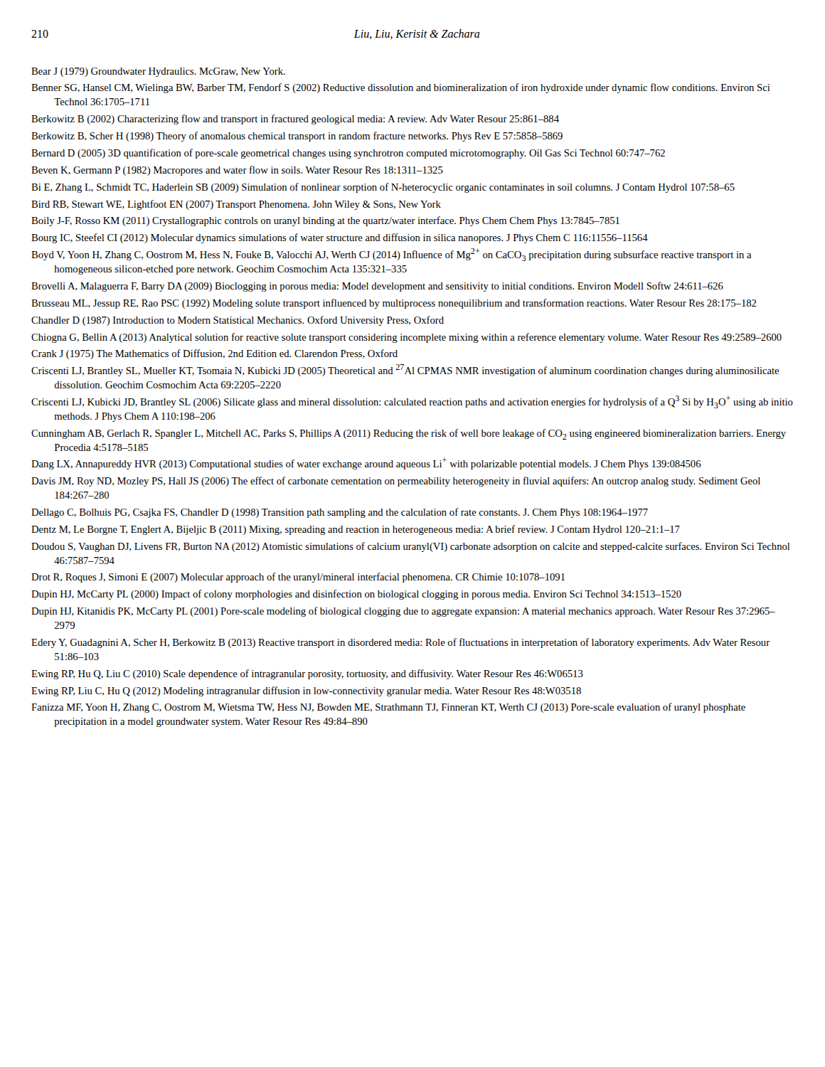210 Liu, Liu, Kerisit & Zachara
Bear J (1979) Groundwater Hydraulics. McGraw, New York.
Benner SG, Hansel CM, Wielinga BW, Barber TM, Fendorf S (2002) Reductive dissolution and biomineralization of iron hydroxide under dynamic flow conditions. Environ Sci Technol 36:1705–1711
Berkowitz B (2002) Characterizing flow and transport in fractured geological media: A review. Adv Water Resour 25:861–884
Berkowitz B, Scher H (1998) Theory of anomalous chemical transport in random fracture networks. Phys Rev E 57:5858–5869
Bernard D (2005) 3D quantification of pore-scale geometrical changes using synchrotron computed microtomography. Oil Gas Sci Technol 60:747–762
Beven K, Germann P (1982) Macropores and water flow in soils. Water Resour Res 18:1311–1325
Bi E, Zhang L, Schmidt TC, Haderlein SB (2009) Simulation of nonlinear sorption of N-heterocyclic organic contaminates in soil columns. J Contam Hydrol 107:58–65
Bird RB, Stewart WE, Lightfoot EN (2007) Transport Phenomena. John Wiley & Sons, New York
Boily J-F, Rosso KM (2011) Crystallographic controls on uranyl binding at the quartz/water interface. Phys Chem Chem Phys 13:7845–7851
Bourg IC, Steefel CI (2012) Molecular dynamics simulations of water structure and diffusion in silica nanopores. J Phys Chem C 116:11556–11564
Boyd V, Yoon H, Zhang C, Oostrom M, Hess N, Fouke B, Valocchi AJ, Werth CJ (2014) Influence of Mg2+ on CaCO3 precipitation during subsurface reactive transport in a homogeneous silicon-etched pore network. Geochim Cosmochim Acta 135:321–335
Brovelli A, Malaguerra F, Barry DA (2009) Bioclogging in porous media: Model development and sensitivity to initial conditions. Environ Modell Softw 24:611–626
Brusseau ML, Jessup RE, Rao PSC (1992) Modeling solute transport influenced by multiprocess nonequilibrium and transformation reactions. Water Resour Res 28:175–182
Chandler D (1987) Introduction to Modern Statistical Mechanics. Oxford University Press, Oxford
Chiogna G, Bellin A (2013) Analytical solution for reactive solute transport considering incomplete mixing within a reference elementary volume. Water Resour Res 49:2589–2600
Crank J (1975) The Mathematics of Diffusion, 2nd Edition ed. Clarendon Press, Oxford
Criscenti LJ, Brantley SL, Mueller KT, Tsomaia N, Kubicki JD (2005) Theoretical and 27Al CPMAS NMR investigation of aluminum coordination changes during aluminosilicate dissolution. Geochim Cosmochim Acta 69:2205–2220
Criscenti LJ, Kubicki JD, Brantley SL (2006) Silicate glass and mineral dissolution: calculated reaction paths and activation energies for hydrolysis of a Q3 Si by H3O+ using ab initio methods. J Phys Chem A 110:198–206
Cunningham AB, Gerlach R, Spangler L, Mitchell AC, Parks S, Phillips A (2011) Reducing the risk of well bore leakage of CO2 using engineered biomineralization barriers. Energy Procedia 4:5178–5185
Dang LX, Annapureddy HVR (2013) Computational studies of water exchange around aqueous Li+ with polarizable potential models. J Chem Phys 139:084506
Davis JM, Roy ND, Mozley PS, Hall JS (2006) The effect of carbonate cementation on permeability heterogeneity in fluvial aquifers: An outcrop analog study. Sediment Geol 184:267–280
Dellago C, Bolhuis PG, Csajka FS, Chandler D (1998) Transition path sampling and the calculation of rate constants. J. Chem Phys 108:1964–1977
Dentz M, Le Borgne T, Englert A, Bijeljic B (2011) Mixing, spreading and reaction in heterogeneous media: A brief review. J Contam Hydrol 120–21:1–17
Doudou S, Vaughan DJ, Livens FR, Burton NA (2012) Atomistic simulations of calcium uranyl(VI) carbonate adsorption on calcite and stepped-calcite surfaces. Environ Sci Technol 46:7587–7594
Drot R, Roques J, Simoni E (2007) Molecular approach of the uranyl/mineral interfacial phenomena. CR Chimie 10:1078–1091
Dupin HJ, McCarty PL (2000) Impact of colony morphologies and disinfection on biological clogging in porous media. Environ Sci Technol 34:1513–1520
Dupin HJ, Kitanidis PK, McCarty PL (2001) Pore-scale modeling of biological clogging due to aggregate expansion: A material mechanics approach. Water Resour Res 37:2965–2979
Edery Y, Guadagnini A, Scher H, Berkowitz B (2013) Reactive transport in disordered media: Role of fluctuations in interpretation of laboratory experiments. Adv Water Resour 51:86–103
Ewing RP, Hu Q, Liu C (2010) Scale dependence of intragranular porosity, tortuosity, and diffusivity. Water Resour Res 46:W06513
Ewing RP, Liu C, Hu Q (2012) Modeling intragranular diffusion in low-connectivity granular media. Water Resour Res 48:W03518
Fanizza MF, Yoon H, Zhang C, Oostrom M, Wietsma TW, Hess NJ, Bowden ME, Strathmann TJ, Finneran KT, Werth CJ (2013) Pore-scale evaluation of uranyl phosphate precipitation in a model groundwater system. Water Resour Res 49:84–890